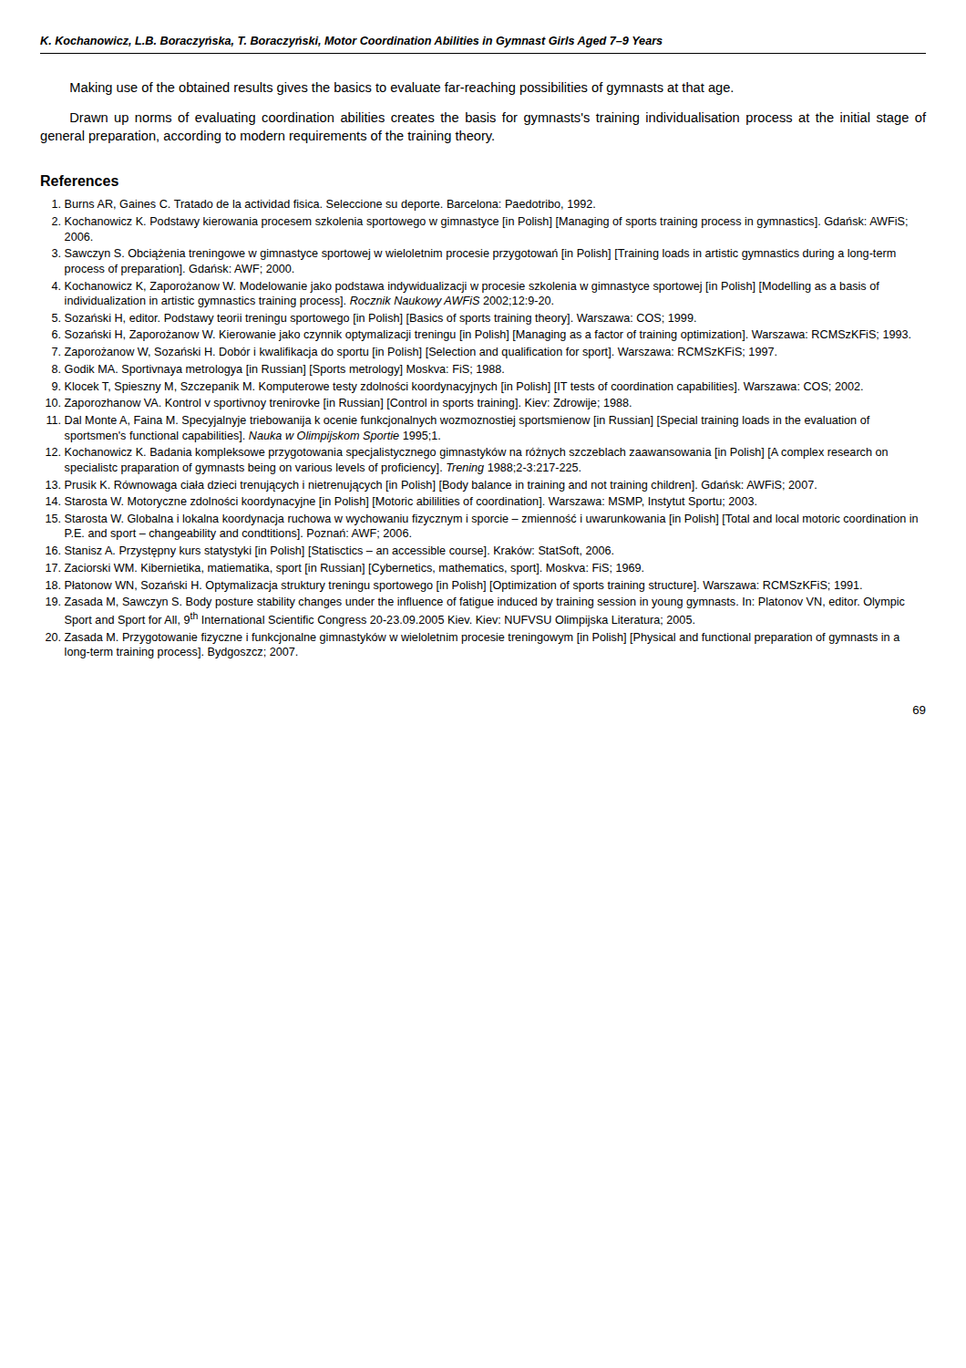K. Kochanowicz, L.B. Boraczyńska, T. Boraczyński, Motor Coordination Abilities in Gymnast Girls Aged 7–9 Years
Making use of the obtained results gives the basics to evaluate far-reaching possibilities of gymnasts at that age.
Drawn up norms of evaluating coordination abilities creates the basis for gymnasts's training individualisation process at the initial stage of general preparation, according to modern requirements of the training theory.
References
Burns AR, Gaines C. Tratado de la actividad fisica. Seleccione su deporte. Barcelona: Paedotribo, 1992.
Kochanowicz K. Podstawy kierowania procesem szkolenia sportowego w gimnastyce [in Polish] [Managing of sports training process in gymnastics]. Gdańsk: AWFiS; 2006.
Sawczyn S. Obciążenia treningowe w gimnastyce sportowej w wieloletnim procesie przygotowań [in Polish] [Training loads in artistic gymnastics during a long-term process of preparation]. Gdańsk: AWF; 2000.
Kochanowicz K, Zaporożanow W. Modelowanie jako podstawa indywidualizacji w procesie szkolenia w gimnastyce sportowej [in Polish] [Modelling as a basis of individualization in artistic gymnastics training process]. Rocznik Naukowy AWFiS 2002;12:9-20.
Sozański H, editor. Podstawy teorii treningu sportowego [in Polish] [Basics of sports training theory]. Warszawa: COS; 1999.
Sozański H, Zaporożanow W. Kierowanie jako czynnik optymalizacji treningu [in Polish] [Managing as a factor of training optimization]. Warszawa: RCMSzKFiS; 1993.
Zaporożanow W, Sozański H. Dobór i kwalifikacja do sportu [in Polish] [Selection and qualification for sport]. Warszawa: RCMSzKFiS; 1997.
Godik MA. Sportivnaya metrologya [in Russian] [Sports metrology] Moskva: FiS; 1988.
Klocek T, Spieszny M, Szczepanik M. Komputerowe testy zdolności koordynacyjnych [in Polish] [IT tests of coordination capabilities]. Warszawa: COS; 2002.
Zaporozhanow VA. Kontrol v sportivnoy trenirovke [in Russian] [Control in sports training]. Kiev: Zdrowije; 1988.
Dal Monte A, Faina M. Specyjalnyje triebowanija k ocenie funkcjonalnych wozmoznostiej sportsmienow [in Russian] [Special training loads in the evaluation of sportsmen's functional capabilities]. Nauka w Olimpijskom Sportie 1995;1.
Kochanowicz K. Badania kompleksowe przygotowania specjalistycznego gimnastyków na różnych szczeblach zaawansowania [in Polish] [A complex research on specialistc praparation of gymnasts being on various levels of proficiency]. Trening 1988;2-3:217-225.
Prusik K. Równowaga ciała dzieci trenujących i nietrenujących [in Polish] [Body balance in training and not training children]. Gdańsk: AWFiS; 2007.
Starosta W. Motoryczne zdolności koordynacyjne [in Polish] [Motoric abililities of coordination]. Warszawa: MSMP, Instytut Sportu; 2003.
Starosta W. Globalna i lokalna koordynacja ruchowa w wychowaniu fizycznym i sporcie – zmienność i uwarunkowania [in Polish] [Total and local motoric coordination in P.E. and sport – changeability and condtitions]. Poznań: AWF; 2006.
Stanisz A. Przystępny kurs statystyki [in Polish] [Statisctics – an accessible course]. Kraków: StatSoft, 2006.
Zaciorski WM. Kibernietika, matiematika, sport [in Russian] [Cybernetics, mathematics, sport]. Moskva: FiS; 1969.
Płatonow WN, Sozański H. Optymalizacja struktury treningu sportowego [in Polish] [Optimization of sports training structure]. Warszawa: RCMSzKFiS; 1991.
Zasada M, Sawczyn S. Body posture stability changes under the influence of fatigue induced by training session in young gymnasts. In: Platonov VN, editor. Olympic Sport and Sport for All, 9th International Scientific Congress 20-23.09.2005 Kiev. Kiev: NUFVSU Olimpijska Literatura; 2005.
Zasada M. Przygotowanie fizyczne i funkcjonalne gimnastyków w wieloletnim procesie treningowym [in Polish] [Physical and functional preparation of gymnasts in a long-term training process]. Bydgoszcz; 2007.
69